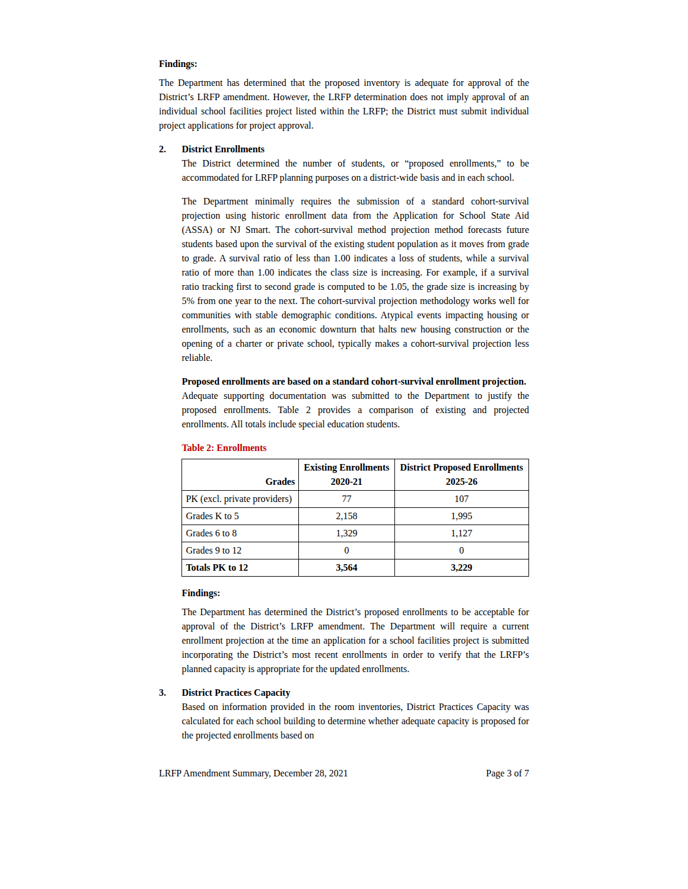Findings:
The Department has determined that the proposed inventory is adequate for approval of the District’s LRFP amendment. However, the LRFP determination does not imply approval of an individual school facilities project listed within the LRFP; the District must submit individual project applications for project approval.
2. District Enrollments
The District determined the number of students, or “proposed enrollments,” to be accommodated for LRFP planning purposes on a district-wide basis and in each school.
The Department minimally requires the submission of a standard cohort-survival projection using historic enrollment data from the Application for School State Aid (ASSA) or NJ Smart. The cohort-survival method projection method forecasts future students based upon the survival of the existing student population as it moves from grade to grade. A survival ratio of less than 1.00 indicates a loss of students, while a survival ratio of more than 1.00 indicates the class size is increasing. For example, if a survival ratio tracking first to second grade is computed to be 1.05, the grade size is increasing by 5% from one year to the next. The cohort-survival projection methodology works well for communities with stable demographic conditions. Atypical events impacting housing or enrollments, such as an economic downturn that halts new housing construction or the opening of a charter or private school, typically makes a cohort-survival projection less reliable.
Proposed enrollments are based on a standard cohort-survival enrollment projection.
Adequate supporting documentation was submitted to the Department to justify the proposed enrollments. Table 2 provides a comparison of existing and projected enrollments. All totals include special education students.
Table 2: Enrollments
| Grades | Existing Enrollments 2020-21 | District Proposed Enrollments 2025-26 |
| --- | --- | --- |
| PK (excl. private providers) | 77 | 107 |
| Grades K to 5 | 2,158 | 1,995 |
| Grades 6 to 8 | 1,329 | 1,127 |
| Grades 9 to 12 | 0 | 0 |
| Totals PK to 12 | 3,564 | 3,229 |
Findings:
The Department has determined the District’s proposed enrollments to be acceptable for approval of the District’s LRFP amendment. The Department will require a current enrollment projection at the time an application for a school facilities project is submitted incorporating the District’s most recent enrollments in order to verify that the LRFP’s planned capacity is appropriate for the updated enrollments.
3. District Practices Capacity
Based on information provided in the room inventories, District Practices Capacity was calculated for each school building to determine whether adequate capacity is proposed for the projected enrollments based on
LRFP Amendment Summary, December 28, 2021 Page 3 of 7